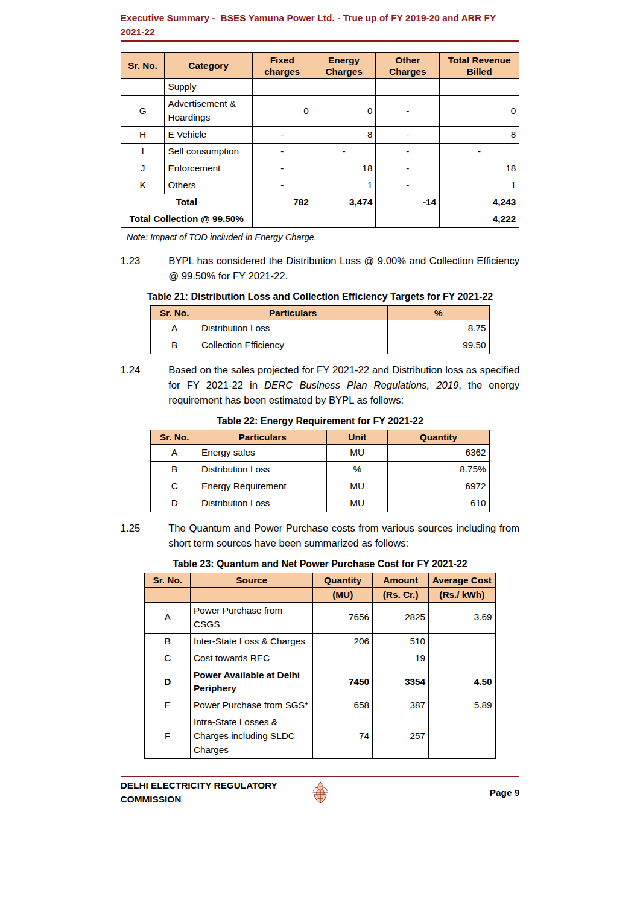Executive Summary - BSES Yamuna Power Ltd. - True up of FY 2019-20 and ARR FY 2021-22
| Sr. No. | Category | Fixed charges | Energy Charges | Other Charges | Total Revenue Billed |
| --- | --- | --- | --- | --- | --- |
| | Supply | | | | |
| G | Advertisement & Hoardings | 0 | 0 | - | 0 |
| H | E Vehicle | - | 8 | - | 8 |
| I | Self consumption | - | - | - | - |
| J | Enforcement | - | 18 | - | 18 |
| K | Others | - | 1 | - | 1 |
| Total | 782 | 3,474 | -14 | 4,243 |
| Total Collection @ 99.50% | | | | 4,222 |
Note: Impact of TOD included in Energy Charge.
1.23
BYPL has considered the Distribution Loss @ 9.00% and Collection Efficiency @ 99.50% for FY 2021-22.
Table 21: Distribution Loss and Collection Efficiency Targets for FY 2021-22
| Sr. No. | Particulars | % |
| --- | --- | --- |
| A | Distribution Loss | 8.75 |
| B | Collection Efficiency | 99.50 |
1.24
Based on the sales projected for FY 2021-22 and Distribution loss as specified for FY 2021-22 in DERC Business Plan Regulations, 2019, the energy requirement has been estimated by BYPL as follows:
Table 22: Energy Requirement for FY 2021-22
| Sr. No. | Particulars | Unit | Quantity |
| --- | --- | --- | --- |
| A | Energy sales | MU | 6362 |
| B | Distribution Loss | % | 8.75% |
| C | Energy Requirement | MU | 6972 |
| D | Distribution Loss | MU | 610 |
1.25
The Quantum and Power Purchase costs from various sources including from short term sources have been summarized as follows:
Table 23: Quantum and Net Power Purchase Cost for FY 2021-22
| Sr. No. | Source | Quantity | Amount | Average Cost |
| --- | --- | --- | --- | --- |
| | | (MU) | (Rs. Cr.) | (Rs./ kWh) |
| A | Power Purchase from CSGS | 7656 | 2825 | 3.69 |
| B | Inter-State Loss & Charges | 206 | 510 | |
| C | Cost towards REC | | 19 | |
| D | Power Available at Delhi Periphery | 7450 | 3354 | 4.50 |
| E | Power Purchase from SGS* | 658 | 387 | 5.89 |
| F | Intra-State Losses & Charges including SLDC Charges | 74 | 257 | |
DELHI ELECTRICITY REGULATORY COMMISSION
Page 9